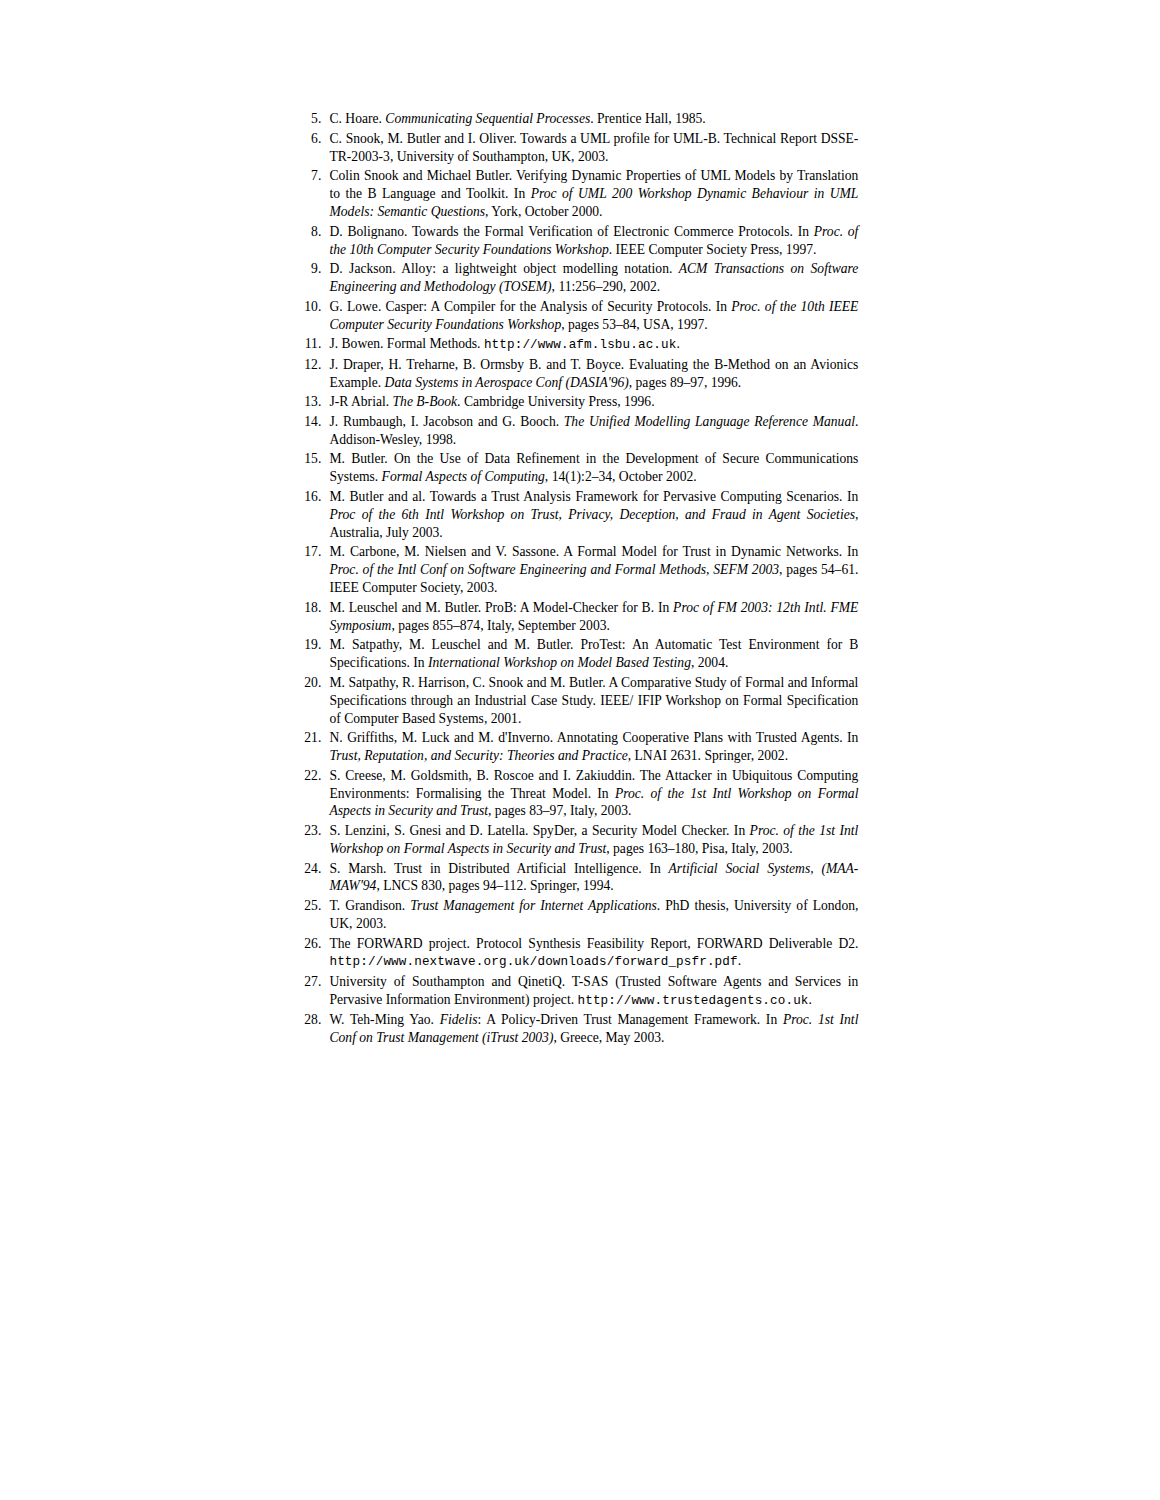5. C. Hoare. Communicating Sequential Processes. Prentice Hall, 1985.
6. C. Snook, M. Butler and I. Oliver. Towards a UML profile for UML-B. Technical Report DSSE-TR-2003-3, University of Southampton, UK, 2003.
7. Colin Snook and Michael Butler. Verifying Dynamic Properties of UML Models by Translation to the B Language and Toolkit. In Proc of UML 200 Workshop Dynamic Behaviour in UML Models: Semantic Questions, York, October 2000.
8. D. Bolignano. Towards the Formal Verification of Electronic Commerce Protocols. In Proc. of the 10th Computer Security Foundations Workshop. IEEE Computer Society Press, 1997.
9. D. Jackson. Alloy: a lightweight object modelling notation. ACM Transactions on Software Engineering and Methodology (TOSEM), 11:256–290, 2002.
10. G. Lowe. Casper: A Compiler for the Analysis of Security Protocols. In Proc. of the 10th IEEE Computer Security Foundations Workshop, pages 53–84, USA, 1997.
11. J. Bowen. Formal Methods. http://www.afm.lsbu.ac.uk.
12. J. Draper, H. Treharne, B. Ormsby B. and T. Boyce. Evaluating the B-Method on an Avionics Example. Data Systems in Aerospace Conf (DASIA'96), pages 89–97, 1996.
13. J-R Abrial. The B-Book. Cambridge University Press, 1996.
14. J. Rumbaugh, I. Jacobson and G. Booch. The Unified Modelling Language Reference Manual. Addison-Wesley, 1998.
15. M. Butler. On the Use of Data Refinement in the Development of Secure Communications Systems. Formal Aspects of Computing, 14(1):2–34, October 2002.
16. M. Butler and al. Towards a Trust Analysis Framework for Pervasive Computing Scenarios. In Proc of the 6th Intl Workshop on Trust, Privacy, Deception, and Fraud in Agent Societies, Australia, July 2003.
17. M. Carbone, M. Nielsen and V. Sassone. A Formal Model for Trust in Dynamic Networks. In Proc. of the Intl Conf on Software Engineering and Formal Methods, SEFM 2003, pages 54–61. IEEE Computer Society, 2003.
18. M. Leuschel and M. Butler. ProB: A Model-Checker for B. In Proc of FM 2003: 12th Intl. FME Symposium, pages 855–874, Italy, September 2003.
19. M. Satpathy, M. Leuschel and M. Butler. ProTest: An Automatic Test Environment for B Specifications. In International Workshop on Model Based Testing, 2004.
20. M. Satpathy, R. Harrison, C. Snook and M. Butler. A Comparative Study of Formal and Informal Specifications through an Industrial Case Study. IEEE/ IFIP Workshop on Formal Specification of Computer Based Systems, 2001.
21. N. Griffiths, M. Luck and M. d'Inverno. Annotating Cooperative Plans with Trusted Agents. In Trust, Reputation, and Security: Theories and Practice, LNAI 2631. Springer, 2002.
22. S. Creese, M. Goldsmith, B. Roscoe and I. Zakiuddin. The Attacker in Ubiquitous Computing Environments: Formalising the Threat Model. In Proc. of the 1st Intl Workshop on Formal Aspects in Security and Trust, pages 83–97, Italy, 2003.
23. S. Lenzini, S. Gnesi and D. Latella. SpyDer, a Security Model Checker. In Proc. of the 1st Intl Workshop on Formal Aspects in Security and Trust, pages 163–180, Pisa, Italy, 2003.
24. S. Marsh. Trust in Distributed Artificial Intelligence. In Artificial Social Systems, (MAA-MAW'94, LNCS 830, pages 94–112. Springer, 1994.
25. T. Grandison. Trust Management for Internet Applications. PhD thesis, University of London, UK, 2003.
26. The FORWARD project. Protocol Synthesis Feasibility Report, FORWARD Deliverable D2. http://www.nextwave.org.uk/downloads/forward_psfr.pdf.
27. University of Southampton and QinetiQ. T-SAS (Trusted Software Agents and Services in Pervasive Information Environment) project. http://www.trustedagents.co.uk.
28. W. Teh-Ming Yao. Fidelis: A Policy-Driven Trust Management Framework. In Proc. 1st Intl Conf on Trust Management (iTrust 2003), Greece, May 2003.